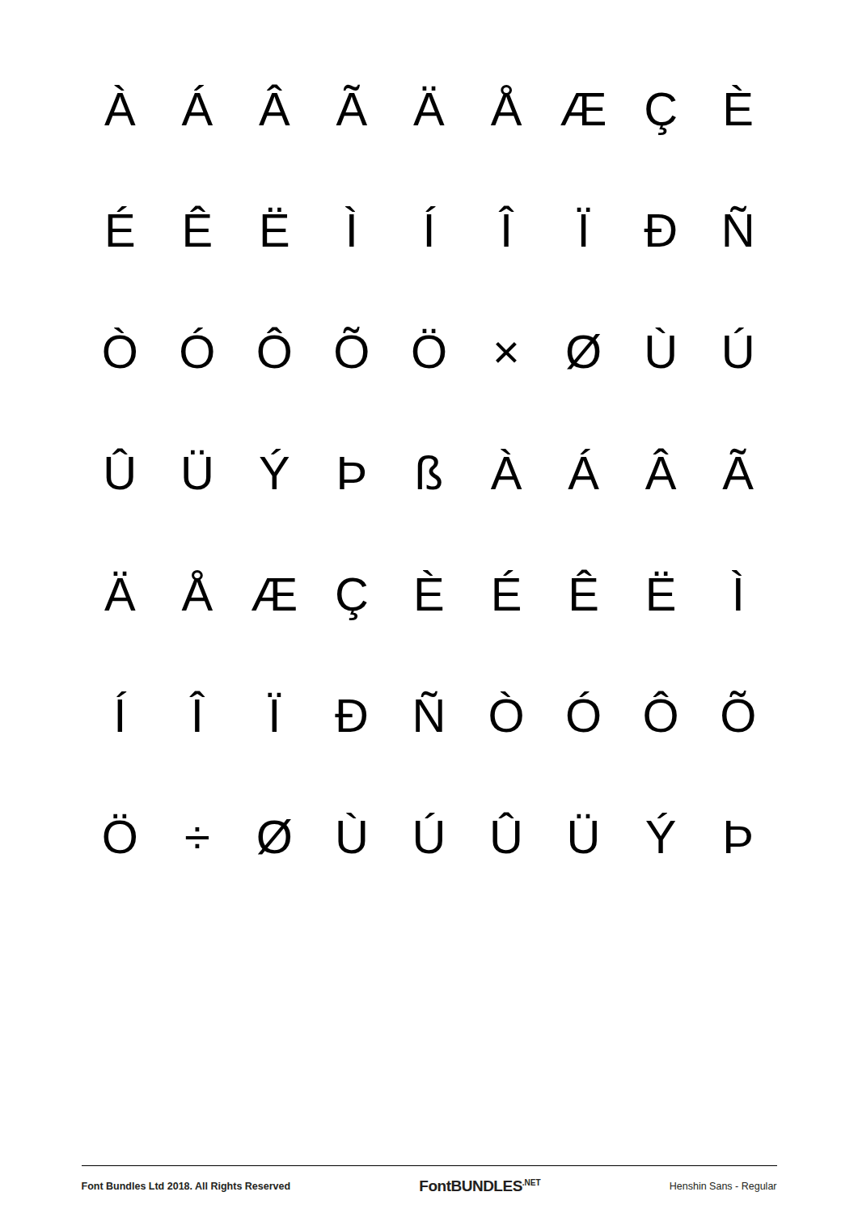| À | Á | Â | Ã | Ä | Å | Æ | Ç | È |
| É | Ê | Ë | Ì | Í | Î | Ï | Đ | Ñ |
| Ò | Ó | Ô | Õ | Ö | × | Ø | Ù | Ú |
| Û | Ü | Ý | Þ | ß | À | Á | Â | Ã |
| Ä | Å | Æ | Ç | È | É | Ê | Ë | Ì |
| Í | Î | Ï | Đ | Ñ | Ò | Ó | Ô | Õ |
| Ö | ÷ | Ø | Ù | Ú | Û | Ü | Ý | Þ |
Font Bundles Ltd 2018. All Rights Reserved
FontBUNDLES.NET
Henshin Sans - Regular